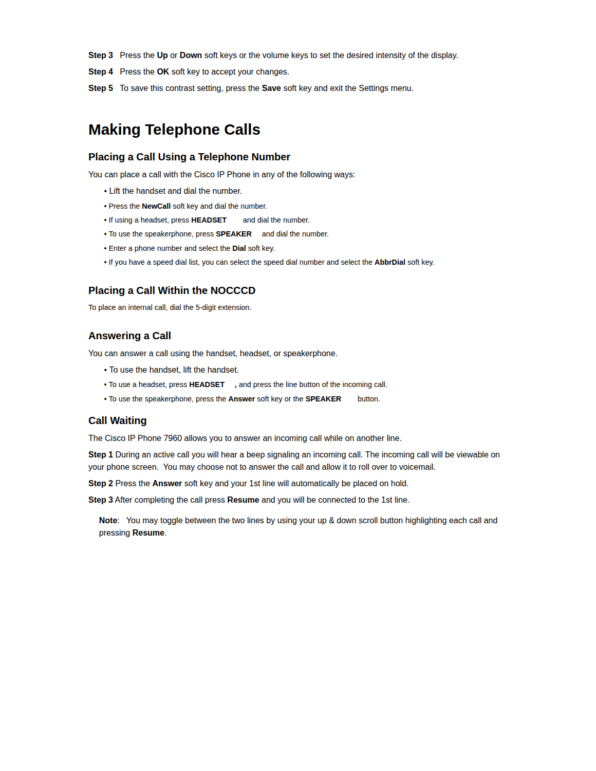Step 3 Press the Up or Down soft keys or the volume keys to set the desired intensity of the display.
Step 4 Press the OK soft key to accept your changes.
Step 5 To save this contrast setting, press the Save soft key and exit the Settings menu.
Making Telephone Calls
Placing a Call Using a Telephone Number
You can place a call with the Cisco IP Phone in any of the following ways:
Lift the handset and dial the number.
Press the NewCall soft key and dial the number.
If using a headset, press HEADSET and dial the number.
To use the speakerphone, press SPEAKER and dial the number.
Enter a phone number and select the Dial soft key.
If you have a speed dial list, you can select the speed dial number and select the AbbrDial soft key.
Placing a Call Within the NOCCCD
To place an internal call, dial the 5-digit extension.
Answering a Call
You can answer a call using the handset, headset, or speakerphone.
To use the handset, lift the handset.
To use a headset, press HEADSET , and press the line button of the incoming call.
To use the speakerphone, press the Answer soft key or the SPEAKER button.
Call Waiting
The Cisco IP Phone 7960 allows you to answer an incoming call while on another line.
Step 1 During an active call you will hear a beep signaling an incoming call. The incoming call will be viewable on your phone screen. You may choose not to answer the call and allow it to roll over to voicemail.
Step 2 Press the Answer soft key and your 1st line will automatically be placed on hold.
Step 3 After completing the call press Resume and you will be connected to the 1st line.
Note: You may toggle between the two lines by using your up & down scroll button highlighting each call and pressing Resume.